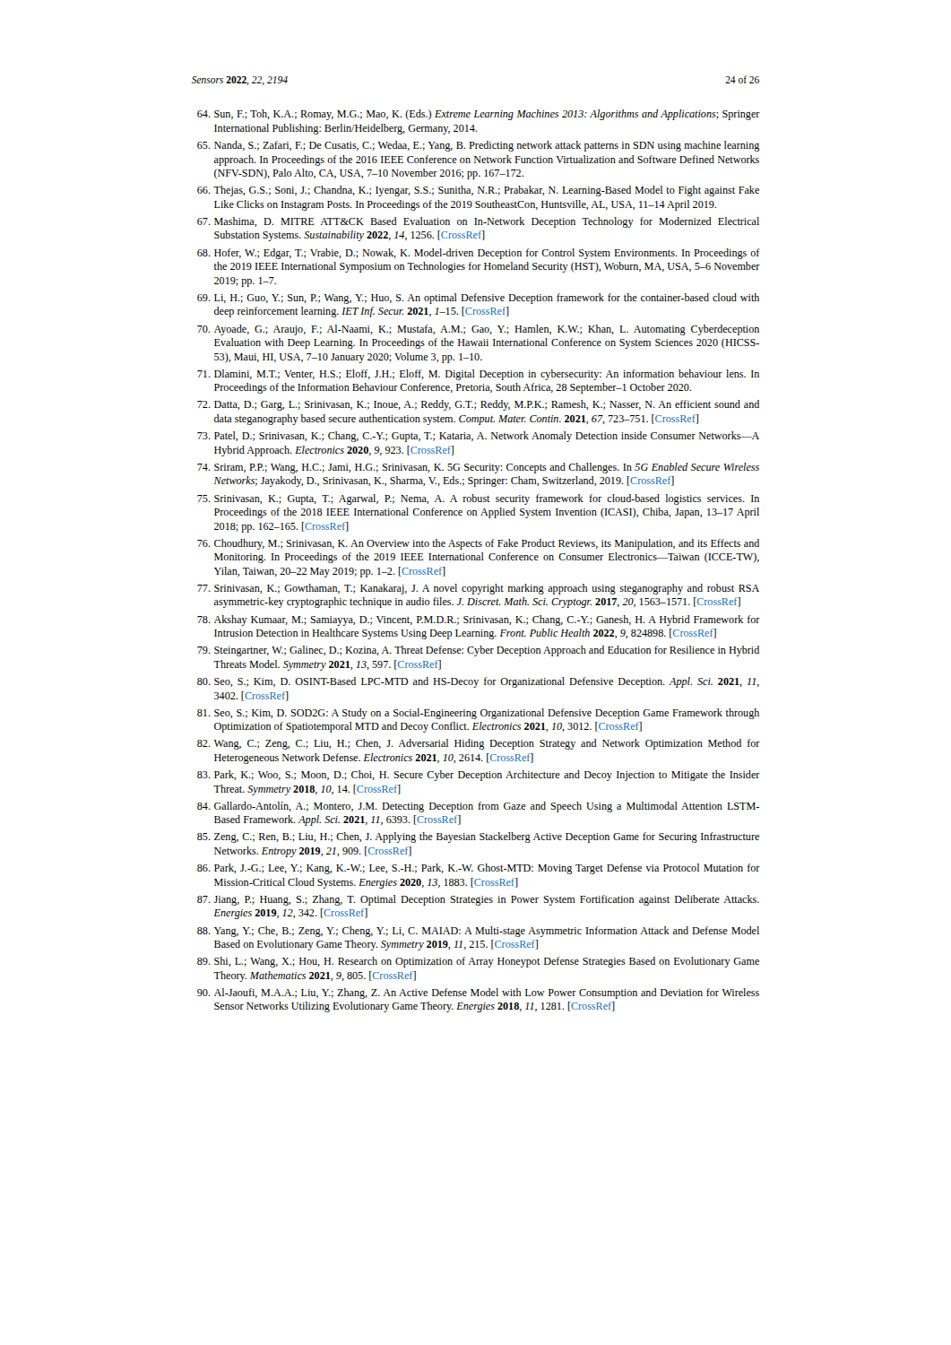Sensors 2022, 22, 2194 24 of 26
Sun, F.; Toh, K.A.; Romay, M.G.; Mao, K. (Eds.) Extreme Learning Machines 2013: Algorithms and Applications; Springer International Publishing: Berlin/Heidelberg, Germany, 2014.
Nanda, S.; Zafari, F.; De Cusatis, C.; Wedaa, E.; Yang, B. Predicting network attack patterns in SDN using machine learning approach. In Proceedings of the 2016 IEEE Conference on Network Function Virtualization and Software Defined Networks (NFV-SDN), Palo Alto, CA, USA, 7–10 November 2016; pp. 167–172.
Thejas, G.S.; Soni, J.; Chandna, K.; Iyengar, S.S.; Sunitha, N.R.; Prabakar, N. Learning-Based Model to Fight against Fake Like Clicks on Instagram Posts. In Proceedings of the 2019 SoutheastCon, Huntsville, AL, USA, 11–14 April 2019.
Mashima, D. MITRE ATT&CK Based Evaluation on In-Network Deception Technology for Modernized Electrical Substation Systems. Sustainability 2022, 14, 1256. [CrossRef]
Hofer, W.; Edgar, T.; Vrabie, D.; Nowak, K. Model-driven Deception for Control System Environments. In Proceedings of the 2019 IEEE International Symposium on Technologies for Homeland Security (HST), Woburn, MA, USA, 5–6 November 2019; pp. 1–7.
Li, H.; Guo, Y.; Sun, P.; Wang, Y.; Huo, S. An optimal Defensive Deception framework for the container-based cloud with deep reinforcement learning. IET Inf. Secur. 2021, 1–15. [CrossRef]
Ayoade, G.; Araujo, F.; Al-Naami, K.; Mustafa, A.M.; Gao, Y.; Hamlen, K.W.; Khan, L. Automating Cyberdeception Evaluation with Deep Learning. In Proceedings of the Hawaii International Conference on System Sciences 2020 (HICSS-53), Maui, HI, USA, 7–10 January 2020; Volume 3, pp. 1–10.
Dlamini, M.T.; Venter, H.S.; Eloff, J.H.; Eloff, M. Digital Deception in cybersecurity: An information behaviour lens. In Proceedings of the Information Behaviour Conference, Pretoria, South Africa, 28 September–1 October 2020.
Datta, D.; Garg, L.; Srinivasan, K.; Inoue, A.; Reddy, G.T.; Reddy, M.P.K.; Ramesh, K.; Nasser, N. An efficient sound and data steganography based secure authentication system. Comput. Mater. Contin. 2021, 67, 723–751. [CrossRef]
Patel, D.; Srinivasan, K.; Chang, C.-Y.; Gupta, T.; Kataria, A. Network Anomaly Detection inside Consumer Networks—A Hybrid Approach. Electronics 2020, 9, 923. [CrossRef]
Sriram, P.P.; Wang, H.C.; Jami, H.G.; Srinivasan, K. 5G Security: Concepts and Challenges. In 5G Enabled Secure Wireless Networks; Jayakody, D., Srinivasan, K., Sharma, V., Eds.; Springer: Cham, Switzerland, 2019. [CrossRef]
Srinivasan, K.; Gupta, T.; Agarwal, P.; Nema, A. A robust security framework for cloud-based logistics services. In Proceedings of the 2018 IEEE International Conference on Applied System Invention (ICASI), Chiba, Japan, 13–17 April 2018; pp. 162–165. [CrossRef]
Choudhury, M.; Srinivasan, K. An Overview into the Aspects of Fake Product Reviews, its Manipulation, and its Effects and Monitoring. In Proceedings of the 2019 IEEE International Conference on Consumer Electronics—Taiwan (ICCE-TW), Yilan, Taiwan, 20–22 May 2019; pp. 1–2. [CrossRef]
Srinivasan, K.; Gowthaman, T.; Kanakaraj, J. A novel copyright marking approach using steganography and robust RSA asymmetric-key cryptographic technique in audio files. J. Discret. Math. Sci. Cryptogr. 2017, 20, 1563–1571. [CrossRef]
Akshay Kumaar, M.; Samiayya, D.; Vincent, P.M.D.R.; Srinivasan, K.; Chang, C.-Y.; Ganesh, H. A Hybrid Framework for Intrusion Detection in Healthcare Systems Using Deep Learning. Front. Public Health 2022, 9, 824898. [CrossRef]
Steingartner, W.; Galinec, D.; Kozina, A. Threat Defense: Cyber Deception Approach and Education for Resilience in Hybrid Threats Model. Symmetry 2021, 13, 597. [CrossRef]
Seo, S.; Kim, D. OSINT-Based LPC-MTD and HS-Decoy for Organizational Defensive Deception. Appl. Sci. 2021, 11, 3402. [CrossRef]
Seo, S.; Kim, D. SOD2G: A Study on a Social-Engineering Organizational Defensive Deception Game Framework through Optimization of Spatiotemporal MTD and Decoy Conflict. Electronics 2021, 10, 3012. [CrossRef]
Wang, C.; Zeng, C.; Liu, H.; Chen, J. Adversarial Hiding Deception Strategy and Network Optimization Method for Heterogeneous Network Defense. Electronics 2021, 10, 2614. [CrossRef]
Park, K.; Woo, S.; Moon, D.; Choi, H. Secure Cyber Deception Architecture and Decoy Injection to Mitigate the Insider Threat. Symmetry 2018, 10, 14. [CrossRef]
Gallardo-Antolín, A.; Montero, J.M. Detecting Deception from Gaze and Speech Using a Multimodal Attention LSTM-Based Framework. Appl. Sci. 2021, 11, 6393. [CrossRef]
Zeng, C.; Ren, B.; Liu, H.; Chen, J. Applying the Bayesian Stackelberg Active Deception Game for Securing Infrastructure Networks. Entropy 2019, 21, 909. [CrossRef]
Park, J.-G.; Lee, Y.; Kang, K.-W.; Lee, S.-H.; Park, K.-W. Ghost-MTD: Moving Target Defense via Protocol Mutation for Mission-Critical Cloud Systems. Energies 2020, 13, 1883. [CrossRef]
Jiang, P.; Huang, S.; Zhang, T. Optimal Deception Strategies in Power System Fortification against Deliberate Attacks. Energies 2019, 12, 342. [CrossRef]
Yang, Y.; Che, B.; Zeng, Y.; Cheng, Y.; Li, C. MAIAD: A Multi-stage Asymmetric Information Attack and Defense Model Based on Evolutionary Game Theory. Symmetry 2019, 11, 215. [CrossRef]
Shi, L.; Wang, X.; Hou, H. Research on Optimization of Array Honeypot Defense Strategies Based on Evolutionary Game Theory. Mathematics 2021, 9, 805. [CrossRef]
Al-Jaoufi, M.A.A.; Liu, Y.; Zhang, Z. An Active Defense Model with Low Power Consumption and Deviation for Wireless Sensor Networks Utilizing Evolutionary Game Theory. Energies 2018, 11, 1281. [CrossRef]